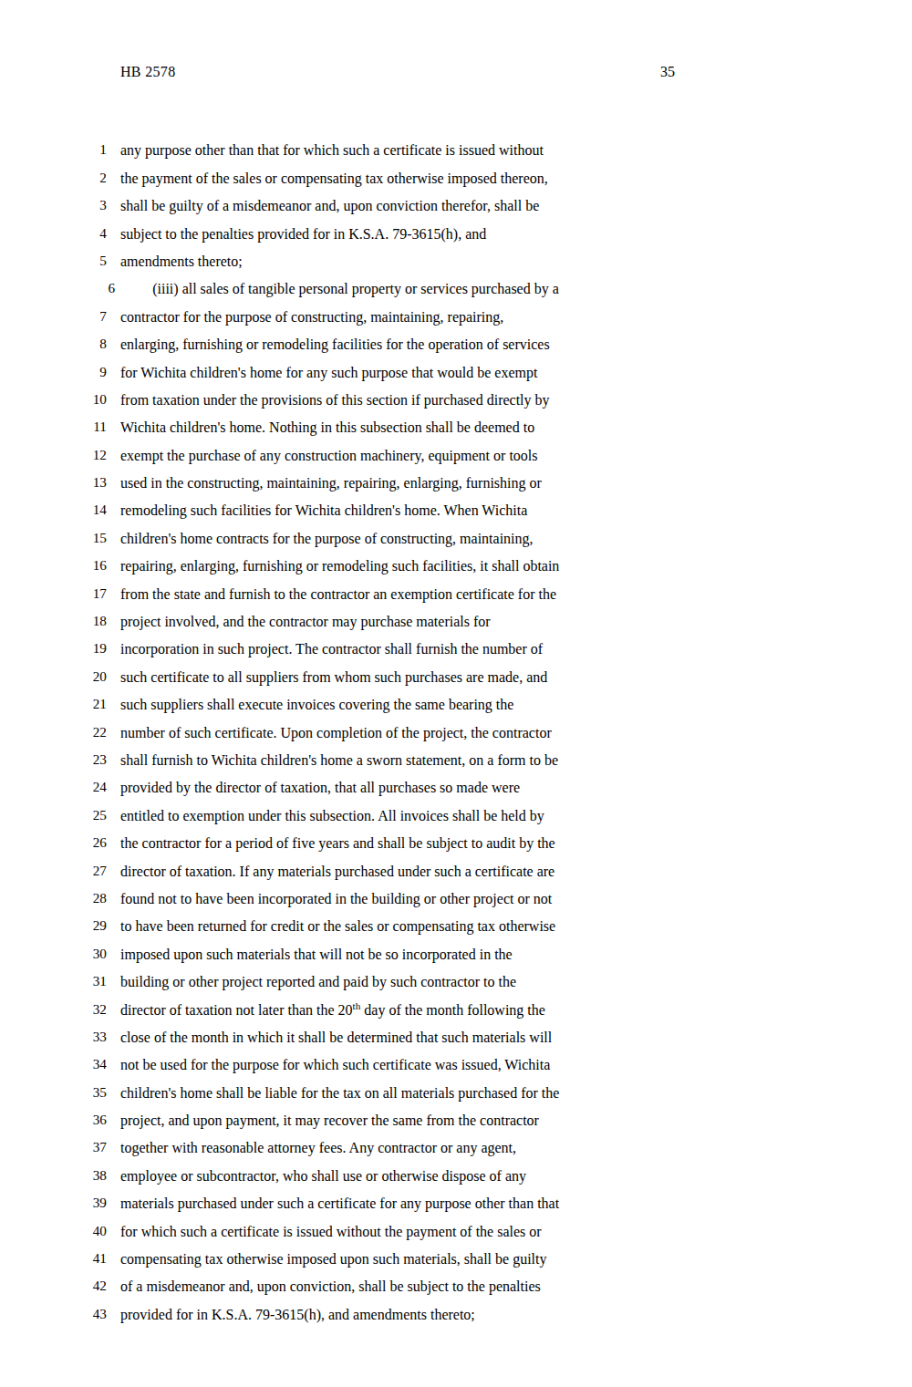HB 2578 35
any purpose other than that for which such a certificate is issued without
the payment of the sales or compensating tax otherwise imposed thereon,
shall be guilty of a misdemeanor and, upon conviction therefor, shall be
subject to the penalties provided for in K.S.A. 79-3615(h), and
amendments thereto;
(iiii) all sales of tangible personal property or services purchased by a
contractor for the purpose of constructing, maintaining, repairing,
enlarging, furnishing or remodeling facilities for the operation of services
for Wichita children's home for any such purpose that would be exempt
from taxation under the provisions of this section if purchased directly by
Wichita children's home. Nothing in this subsection shall be deemed to
exempt the purchase of any construction machinery, equipment or tools
used in the constructing, maintaining, repairing, enlarging, furnishing or
remodeling such facilities for Wichita children's home. When Wichita
children's home contracts for the purpose of constructing, maintaining,
repairing, enlarging, furnishing or remodeling such facilities, it shall obtain
from the state and furnish to the contractor an exemption certificate for the
project involved, and the contractor may purchase materials for
incorporation in such project. The contractor shall furnish the number of
such certificate to all suppliers from whom such purchases are made, and
such suppliers shall execute invoices covering the same bearing the
number of such certificate. Upon completion of the project, the contractor
shall furnish to Wichita children's home a sworn statement, on a form to be
provided by the director of taxation, that all purchases so made were
entitled to exemption under this subsection. All invoices shall be held by
the contractor for a period of five years and shall be subject to audit by the
director of taxation. If any materials purchased under such a certificate are
found not to have been incorporated in the building or other project or not
to have been returned for credit or the sales or compensating tax otherwise
imposed upon such materials that will not be so incorporated in the
building or other project reported and paid by such contractor to the
director of taxation not later than the 20th day of the month following the
close of the month in which it shall be determined that such materials will
not be used for the purpose for which such certificate was issued, Wichita
children's home shall be liable for the tax on all materials purchased for the
project, and upon payment, it may recover the same from the contractor
together with reasonable attorney fees. Any contractor or any agent,
employee or subcontractor, who shall use or otherwise dispose of any
materials purchased under such a certificate for any purpose other than that
for which such a certificate is issued without the payment of the sales or
compensating tax otherwise imposed upon such materials, shall be guilty
of a misdemeanor and, upon conviction, shall be subject to the penalties
provided for in K.S.A. 79-3615(h), and amendments thereto;